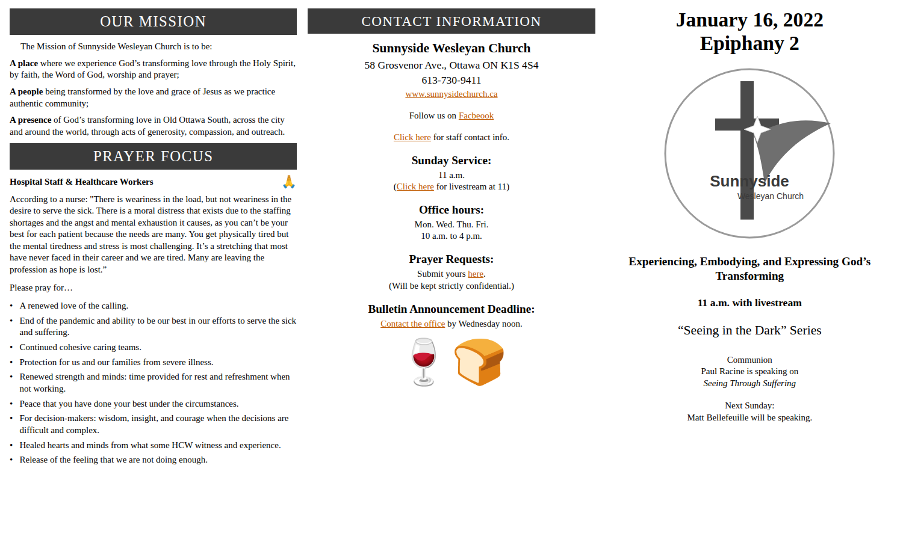Our Mission
The Mission of Sunnyside Wesleyan Church is to be:
A place where we experience God’s transforming love through the Holy Spirit, by faith, the Word of God, worship and prayer;
A people being transformed by the love and grace of Jesus as we practice authentic community;
A presence of God’s transforming love in Old Ottawa South, across the city and around the world, through acts of generosity, compassion, and outreach.
Prayer Focus
Hospital Staff & Healthcare Workers 🙏
According to a nurse: "There is weariness in the load, but not weariness in the desire to serve the sick. There is a moral distress that exists due to the staffing shortages and the angst and mental exhaustion it causes, as you can’t be your best for each patient because the needs are many. You get physically tired but the mental tiredness and stress is most challenging. It’s a stretching that most have never faced in their career and we are tired. Many are leaving the profession as hope is lost.”
Please pray for…
A renewed love of the calling.
End of the pandemic and ability to be our best in our efforts to serve the sick and suffering.
Continued cohesive caring teams.
Protection for us and our families from severe illness.
Renewed strength and minds: time provided for rest and refreshment when not working.
Peace that you have done your best under the circumstances.
For decision-makers: wisdom, insight, and courage when the decisions are difficult and complex.
Healed hearts and minds from what some HCW witness and experience.
Release of the feeling that we are not doing enough.
Contact Information
Sunnyside Wesleyan Church
58 Grosvenor Ave., Ottawa ON K1S 4S4
613-730-9411
www.sunnysidechurch.ca
Follow us on Facbeook
Click here for staff contact info.
Sunday Service:
11 a.m.
(Click here for livestream at 11)
Office hours:
Mon. Wed. Thu. Fri.
10 a.m. to 4 p.m.
Prayer Requests:
Submit yours here.
(Will be kept strictly confidential.)
Bulletin Announcement Deadline:
Contact the office by Wednesday noon.
🍷🍞
January 16, 2022 Epiphany 2
Sunnyside Wesleyan Church
Experiencing, Embodying, and Expressing God’s Transforming
11 a.m. with livestream
“Seeing in the Dark” Series
Communion
Paul Racine is speaking on
Seeing Through Suffering
Next Sunday:
Matt Bellefeuille will be speaking.